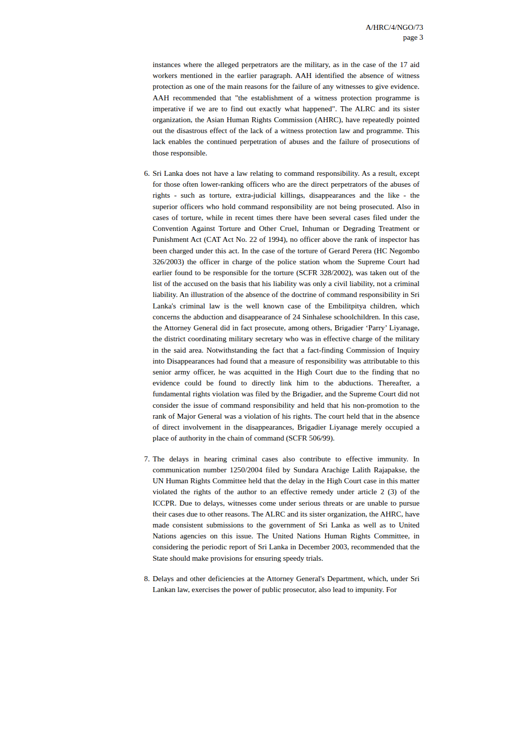A/HRC/4/NGO/73
page 3
instances where the alleged perpetrators are the military, as in the case of the 17 aid workers mentioned in the earlier paragraph. AAH identified the absence of witness protection as one of the main reasons for the failure of any witnesses to give evidence. AAH recommended that "the establishment of a witness protection programme is imperative if we are to find out exactly what happened". The ALRC and its sister organization, the Asian Human Rights Commission (AHRC), have repeatedly pointed out the disastrous effect of the lack of a witness protection law and programme. This lack enables the continued perpetration of abuses and the failure of prosecutions of those responsible.
6. Sri Lanka does not have a law relating to command responsibility. As a result, except for those often lower-ranking officers who are the direct perpetrators of the abuses of rights - such as torture, extra-judicial killings, disappearances and the like - the superior officers who hold command responsibility are not being prosecuted. Also in cases of torture, while in recent times there have been several cases filed under the Convention Against Torture and Other Cruel, Inhuman or Degrading Treatment or Punishment Act (CAT Act No. 22 of 1994), no officer above the rank of inspector has been charged under this act. In the case of the torture of Gerard Perera (HC Negombo 326/2003) the officer in charge of the police station whom the Supreme Court had earlier found to be responsible for the torture (SCFR 328/2002), was taken out of the list of the accused on the basis that his liability was only a civil liability, not a criminal liability. An illustration of the absence of the doctrine of command responsibility in Sri Lanka's criminal law is the well known case of the Embilitpitya children, which concerns the abduction and disappearance of 24 Sinhalese schoolchildren. In this case, the Attorney General did in fact prosecute, among others, Brigadier ‘Parry’ Liyanage, the district coordinating military secretary who was in effective charge of the military in the said area. Notwithstanding the fact that a fact-finding Commission of Inquiry into Disappearances had found that a measure of responsibility was attributable to this senior army officer, he was acquitted in the High Court due to the finding that no evidence could be found to directly link him to the abductions. Thereafter, a fundamental rights violation was filed by the Brigadier, and the Supreme Court did not consider the issue of command responsibility and held that his non-promotion to the rank of Major General was a violation of his rights. The court held that in the absence of direct involvement in the disappearances, Brigadier Liyanage merely occupied a place of authority in the chain of command (SCFR 506/99).
7. The delays in hearing criminal cases also contribute to effective immunity. In communication number 1250/2004 filed by Sundara Arachige Lalith Rajapakse, the UN Human Rights Committee held that the delay in the High Court case in this matter violated the rights of the author to an effective remedy under article 2 (3) of the ICCPR. Due to delays, witnesses come under serious threats or are unable to pursue their cases due to other reasons. The ALRC and its sister organization, the AHRC, have made consistent submissions to the government of Sri Lanka as well as to United Nations agencies on this issue. The United Nations Human Rights Committee, in considering the periodic report of Sri Lanka in December 2003, recommended that the State should make provisions for ensuring speedy trials.
8. Delays and other deficiencies at the Attorney General's Department, which, under Sri Lankan law, exercises the power of public prosecutor, also lead to impunity. For